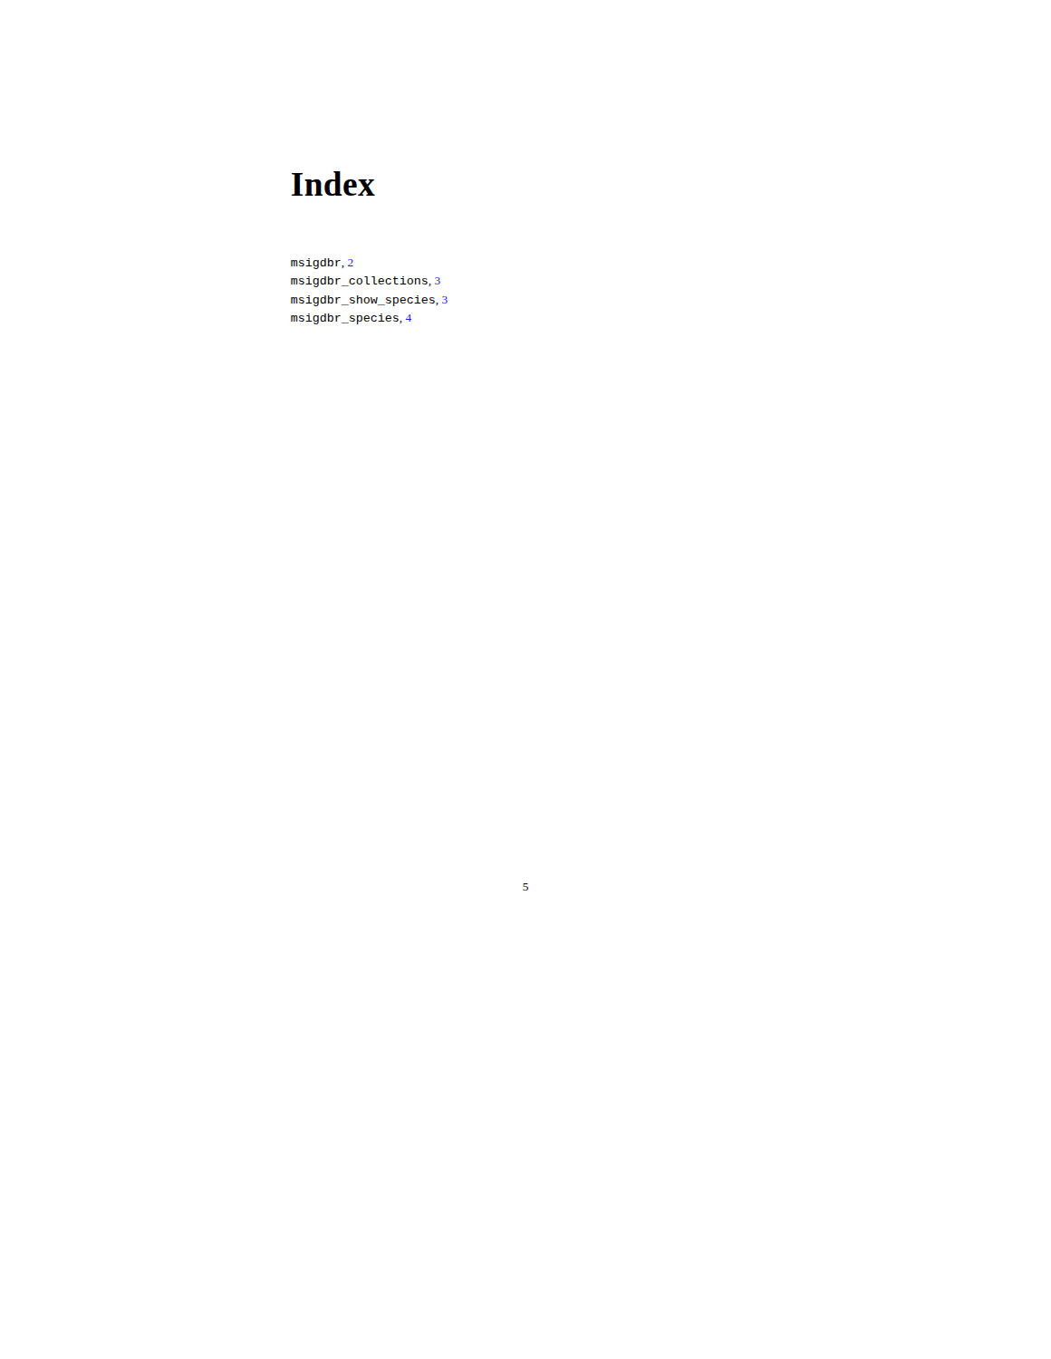Index
msigdbr, 2
msigdbr_collections, 3
msigdbr_show_species, 3
msigdbr_species, 4
5